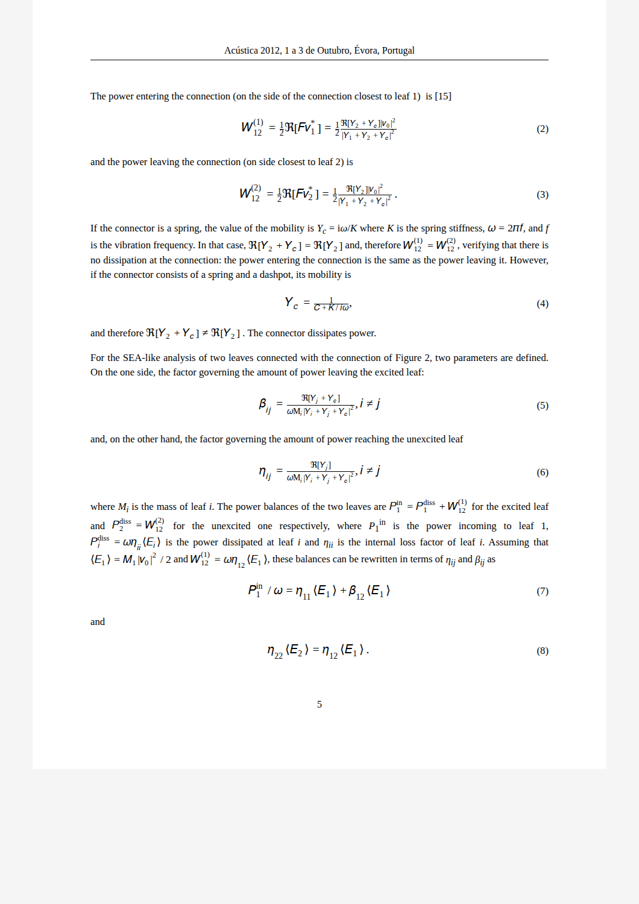Acústica 2012, 1 a 3 de Outubro, Évora, Portugal
The power entering the connection (on the side of the connection closest to leaf 1) is [15]
W12(1) = 12 ℜ [Fv1*] = 12 ℜ[Y2+Yc] |v0|2 |Y1+Y2+Yc|2
(2)
and the power leaving the connection (on side closest to leaf 2) is
W12(2) = 12 ℜ [Fv2*] = 12 ℜ[Y2] |v0|2 |Y1+Y2+Yc|2 .
(3)
If the connector is a spring, the value of the mobility is Yc = iω/K where K is the spring stiffness, ω=2πf, and f is the vibration frequency. In that case, ℜ[Y2+Yc]=ℜ[Y2] and, therefore W12(1)=W12(2), verifying that there is no dissipation at the connection: the power entering the connection is the same as the power leaving it. However, if the connector consists of a spring and a dashpot, its mobility is
Yc = 1 C+K/iω ,
(4)
and therefore ℜ[Y2+Yc]≠ℜ[Y2] . The connector dissipates power.
For the SEA-like analysis of two leaves connected with the connection of Figure 2, two parameters are defined. On the one side, the factor governing the amount of power leaving the excited leaf:
βij = ℜ[Yj+Yc] ωMi |Yi+Yj+Yc|2 , i≠j
(5)
and, on the other hand, the factor governing the amount of power reaching the unexcited leaf
ηij = ℜ[Yj] ωMi |Yi+Yj+Yc|2 , i≠j
(6)
where Mi is the mass of leaf i. The power balances of the two leaves are P1in=P1diss+W12(1) for the excited leaf and P2diss=W12(2) for the unexcited one respectively, where P1in is the power incoming to leaf 1, Pidiss=ωηii⟨Ei⟩ is the power dissipated at leaf i and ηii is the internal loss factor of leaf i. Assuming that ⟨E1⟩=M1|v0|2/2 and W12(1)=ωη12⟨E1⟩, these balances can be rewritten in terms of ηij and βij as
P1in /ω = η11 ⟨E1⟩ + β12 ⟨E1⟩
(7)
and
η22 ⟨E2⟩ = η12 ⟨E1⟩ .
(8)
5